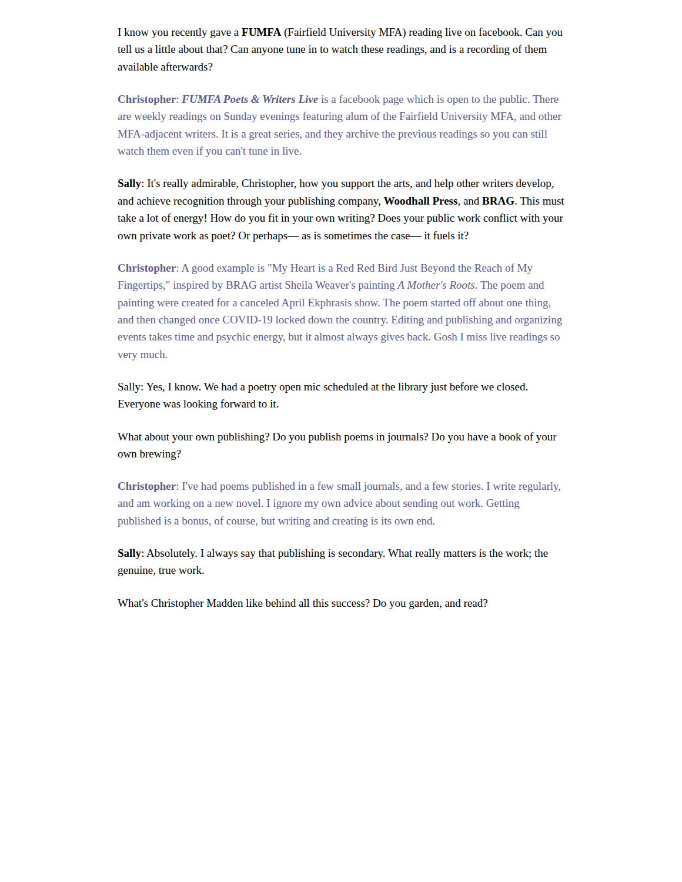I know you recently gave a FUMFA (Fairfield University MFA) reading live on facebook. Can you tell us a little about that? Can anyone tune in to watch these readings, and is a recording of them available afterwards?
Christopher: FUMFA Poets & Writers Live is a facebook page which is open to the public. There are weekly readings on Sunday evenings featuring alum of the Fairfield University MFA, and other MFA-adjacent writers. It is a great series, and they archive the previous readings so you can still watch them even if you can't tune in live.
Sally: It's really admirable, Christopher, how you support the arts, and help other writers develop, and achieve recognition through your publishing company, Woodhall Press, and BRAG. This must take a lot of energy! How do you fit in your own writing? Does your public work conflict with your own private work as poet? Or perhaps— as is sometimes the case— it fuels it?
Christopher: A good example is "My Heart is a Red Red Bird Just Beyond the Reach of My Fingertips," inspired by BRAG artist Sheila Weaver's painting A Mother's Roots. The poem and painting were created for a canceled April Ekphrasis show. The poem started off about one thing, and then changed once COVID-19 locked down the country. Editing and publishing and organizing events takes time and psychic energy, but it almost always gives back. Gosh I miss live readings so very much.
Sally: Yes, I know. We had a poetry open mic scheduled at the library just before we closed. Everyone was looking forward to it.
What about your own publishing? Do you publish poems in journals? Do you have a book of your own brewing?
Christopher: I've had poems published in a few small journals, and a few stories. I write regularly, and am working on a new novel. I ignore my own advice about sending out work. Getting published is a bonus, of course, but writing and creating is its own end.
Sally: Absolutely. I always say that publishing is secondary. What really matters is the work; the genuine, true work.
What's Christopher Madden like behind all this success? Do you garden, and read?